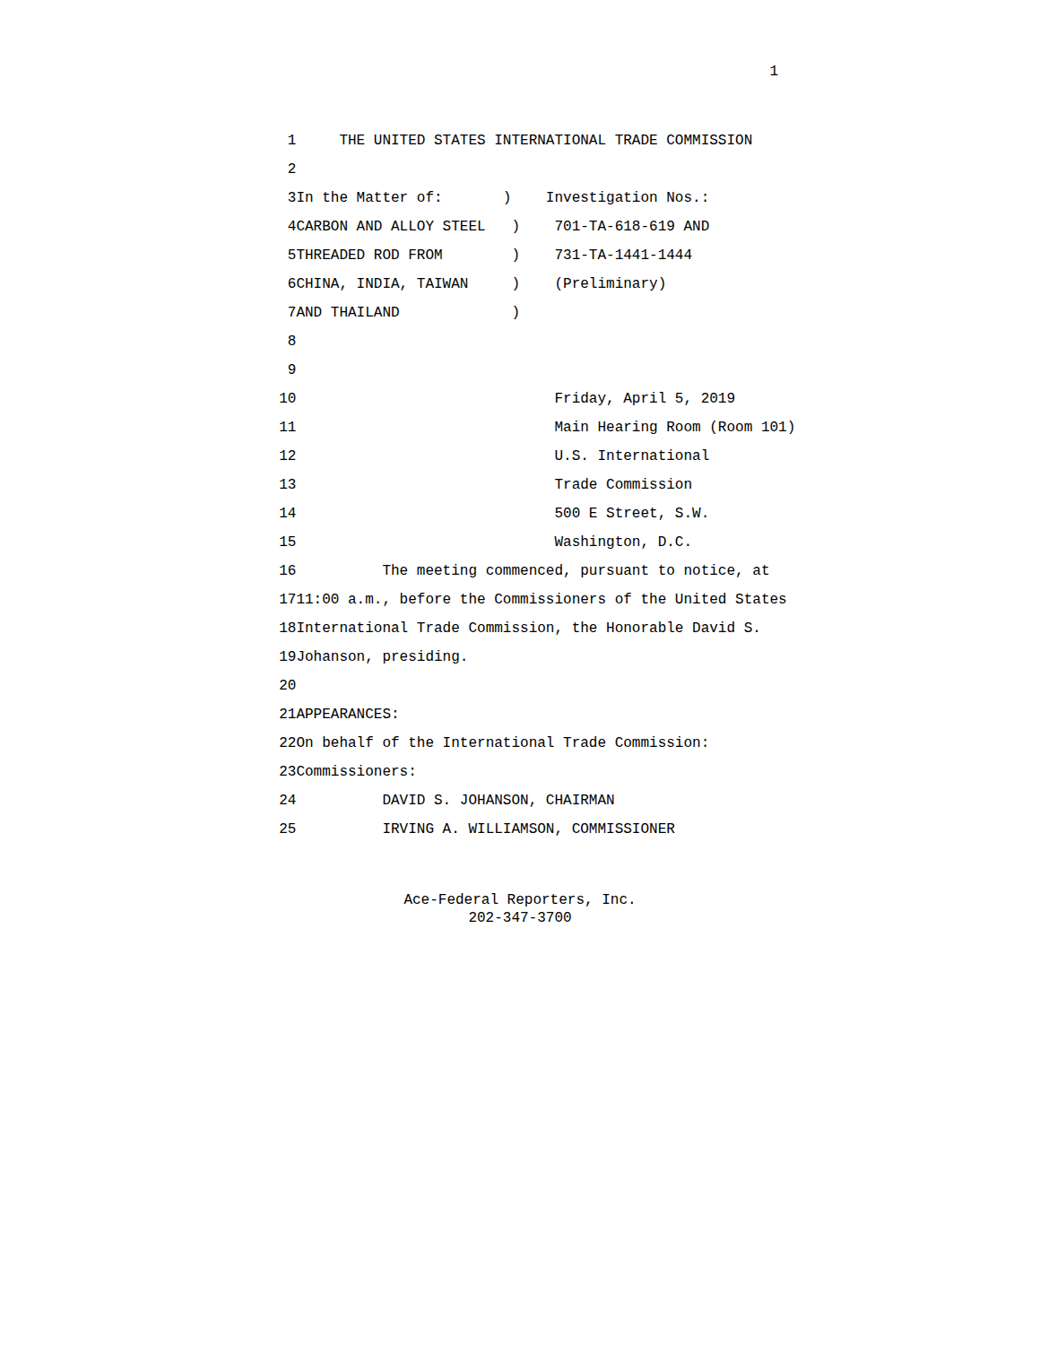1
| 1 | THE UNITED STATES INTERNATIONAL TRADE COMMISSION |
| 2 | |
| 3 | In the Matter of: ) Investigation Nos.: |
| 4 | CARBON AND ALLOY STEEL ) 701-TA-618-619 AND |
| 5 | THREADED ROD FROM ) 731-TA-1441-1444 |
| 6 | CHINA, INDIA, TAIWAN ) (Preliminary) |
| 7 | AND THAILAND ) |
| 8 | |
| 9 | |
| 10 | Friday, April 5, 2019 |
| 11 | Main Hearing Room (Room 101) |
| 12 | U.S. International |
| 13 | Trade Commission |
| 14 | 500 E Street, S.W. |
| 15 | Washington, D.C. |
| 16 | The meeting commenced, pursuant to notice, at |
| 17 | 11:00 a.m., before the Commissioners of the United States |
| 18 | International Trade Commission, the Honorable David S. |
| 19 | Johanson, presiding. |
| 20 | |
| 21 | APPEARANCES: |
| 22 | On behalf of the International Trade Commission: |
| 23 | Commissioners: |
| 24 | DAVID S. JOHANSON, CHAIRMAN |
| 25 | IRVING A. WILLIAMSON, COMMISSIONER |
Ace-Federal Reporters, Inc.
202-347-3700